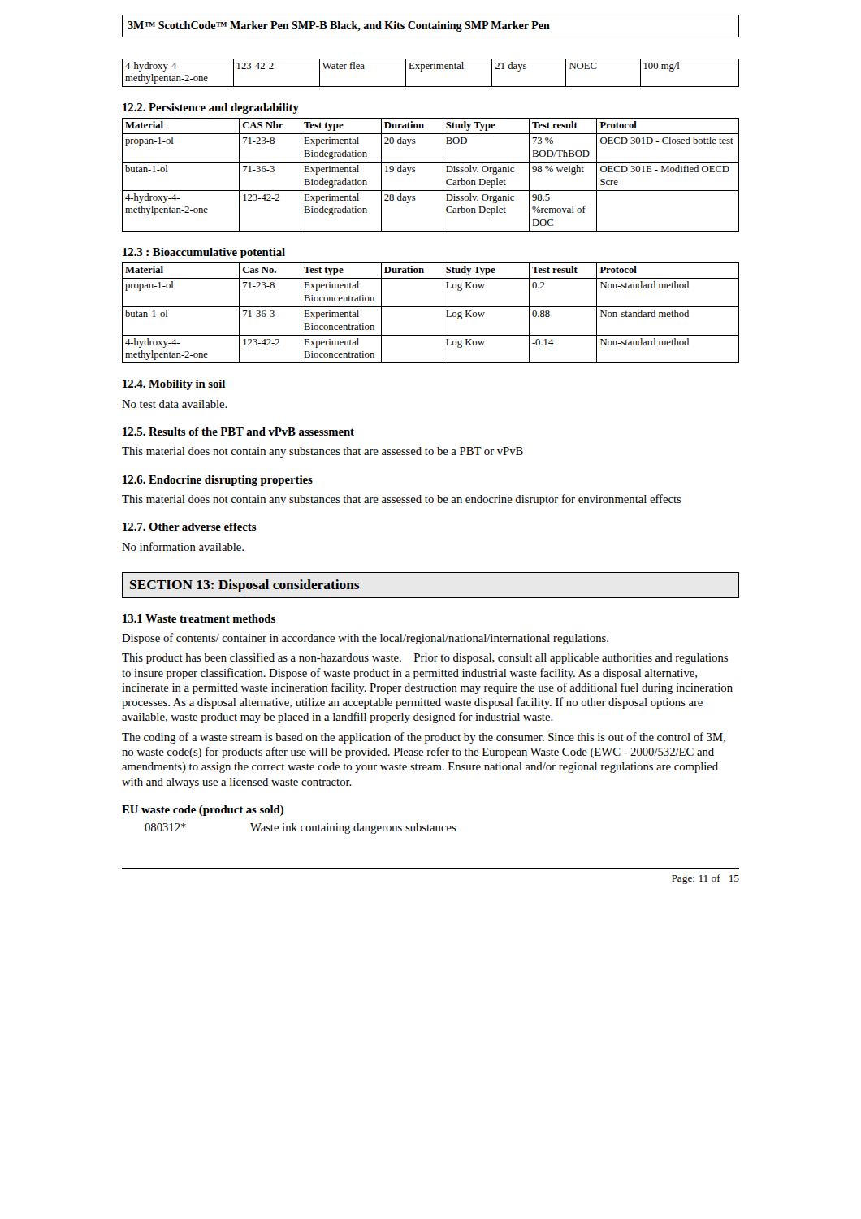3M™ ScotchCode™ Marker Pen SMP-B Black, and Kits Containing SMP Marker Pen
| 4-hydroxy-4-methylpentan-2-one | 123-42-2 | Water flea | Experimental | 21 days | NOEC | 100 mg/l |
12.2. Persistence and degradability
| Material | CAS Nbr | Test type | Duration | Study Type | Test result | Protocol |
| --- | --- | --- | --- | --- | --- | --- |
| propan-1-ol | 71-23-8 | Experimental Biodegradation | 20 days | BOD | 73 % BOD/ThBOD | OECD 301D - Closed bottle test |
| butan-1-ol | 71-36-3 | Experimental Biodegradation | 19 days | Dissolv. Organic Carbon Deplet | 98 % weight | OECD 301E - Modified OECD Scre |
| 4-hydroxy-4-methylpentan-2-one | 123-42-2 | Experimental Biodegradation | 28 days | Dissolv. Organic Carbon Deplet | 98.5 %removal of DOC | |
12.3 : Bioaccumulative potential
| Material | Cas No. | Test type | Duration | Study Type | Test result | Protocol |
| --- | --- | --- | --- | --- | --- | --- |
| propan-1-ol | 71-23-8 | Experimental Bioconcentration | | Log Kow | 0.2 | Non-standard method |
| butan-1-ol | 71-36-3 | Experimental Bioconcentration | | Log Kow | 0.88 | Non-standard method |
| 4-hydroxy-4-methylpentan-2-one | 123-42-2 | Experimental Bioconcentration | | Log Kow | -0.14 | Non-standard method |
12.4. Mobility in soil
No test data available.
12.5. Results of the PBT and vPvB assessment
This material does not contain any substances that are assessed to be a PBT or vPvB
12.6. Endocrine disrupting properties
This material does not contain any substances that are assessed to be an endocrine disruptor for environmental effects
12.7. Other adverse effects
No information available.
SECTION 13: Disposal considerations
13.1 Waste treatment methods
Dispose of contents/ container in accordance with the local/regional/national/international regulations.
This product has been classified as a non-hazardous waste. Prior to disposal, consult all applicable authorities and regulations to insure proper classification. Dispose of waste product in a permitted industrial waste facility. As a disposal alternative, incinerate in a permitted waste incineration facility. Proper destruction may require the use of additional fuel during incineration processes. As a disposal alternative, utilize an acceptable permitted waste disposal facility. If no other disposal options are available, waste product may be placed in a landfill properly designed for industrial waste.
The coding of a waste stream is based on the application of the product by the consumer. Since this is out of the control of 3M, no waste code(s) for products after use will be provided. Please refer to the European Waste Code (EWC - 2000/532/EC and amendments) to assign the correct waste code to your waste stream. Ensure national and/or regional regulations are complied with and always use a licensed waste contractor.
EU waste code (product as sold)
080312*Waste ink containing dangerous substances
Page: 11 of 15